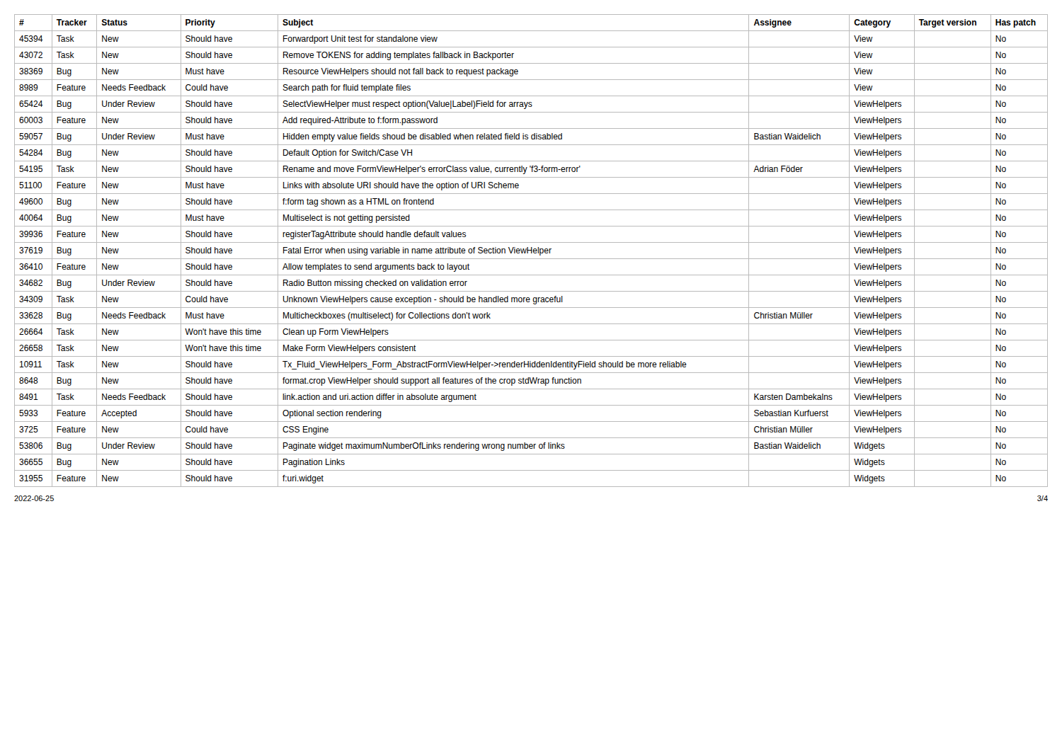| # | Tracker | Status | Priority | Subject | Assignee | Category | Target version | Has patch |
| --- | --- | --- | --- | --- | --- | --- | --- | --- |
| 45394 | Task | New | Should have | Forwardport Unit test for standalone view | | View | | No |
| 43072 | Task | New | Should have | Remove TOKENS for adding templates fallback in Backporter | | View | | No |
| 38369 | Bug | New | Must have | Resource ViewHelpers should not fall back to request package | | View | | No |
| 8989 | Feature | Needs Feedback | Could have | Search path for fluid template files | | View | | No |
| 65424 | Bug | Under Review | Should have | SelectViewHelper must respect option(Value/Label)Field for arrays | | ViewHelpers | | No |
| 60003 | Feature | New | Should have | Add required-Attribute to f:form.password | | ViewHelpers | | No |
| 59057 | Bug | Under Review | Must have | Hidden empty value fields shoud be disabled when related field is disabled | Bastian Waidelich | ViewHelpers | | No |
| 54284 | Bug | New | Should have | Default Option for Switch/Case VH | | ViewHelpers | | No |
| 54195 | Task | New | Should have | Rename and move FormViewHelper's errorClass value, currently 'f3-form-error' | Adrian Föder | ViewHelpers | | No |
| 51100 | Feature | New | Must have | Links with absolute URI should have the option of URI Scheme | | ViewHelpers | | No |
| 49600 | Bug | New | Should have | f:form tag shown as a HTML on frontend | | ViewHelpers | | No |
| 40064 | Bug | New | Must have | Multiselect is not getting persisted | | ViewHelpers | | No |
| 39936 | Feature | New | Should have | registerTagAttribute should handle default values | | ViewHelpers | | No |
| 37619 | Bug | New | Should have | Fatal Error when using variable in name attribute of Section ViewHelper | | ViewHelpers | | No |
| 36410 | Feature | New | Should have | Allow templates to send arguments back to layout | | ViewHelpers | | No |
| 34682 | Bug | Under Review | Should have | Radio Button missing checked on validation error | | ViewHelpers | | No |
| 34309 | Task | New | Could have | Unknown ViewHelpers cause exception - should be handled more graceful | | ViewHelpers | | No |
| 33628 | Bug | Needs Feedback | Must have | Multicheckboxes (multiselect) for Collections don't work | Christian Müller | ViewHelpers | | No |
| 26664 | Task | New | Won't have this time | Clean up Form ViewHelpers | | ViewHelpers | | No |
| 26658 | Task | New | Won't have this time | Make Form ViewHelpers consistent | | ViewHelpers | | No |
| 10911 | Task | New | Should have | Tx_Fluid_ViewHelpers_Form_AbstractFormViewHelper->renderHiddenIdentityField should be more reliable | | ViewHelpers | | No |
| 8648 | Bug | New | Should have | format.crop ViewHelper should support all features of the crop stdWrap function | | ViewHelpers | | No |
| 8491 | Task | Needs Feedback | Should have | link.action and uri.action differ in absolute argument | Karsten Dambekalns | ViewHelpers | | No |
| 5933 | Feature | Accepted | Should have | Optional section rendering | Sebastian Kurfuerst | ViewHelpers | | No |
| 3725 | Feature | New | Could have | CSS Engine | Christian Müller | ViewHelpers | | No |
| 53806 | Bug | Under Review | Should have | Paginate widget maximumNumberOfLinks rendering wrong number of links | Bastian Waidelich | Widgets | | No |
| 36655 | Bug | New | Should have | Pagination Links | | Widgets | | No |
| 31955 | Feature | New | Should have | f:uri.widget | | Widgets | | No |
2022-06-25 3/4